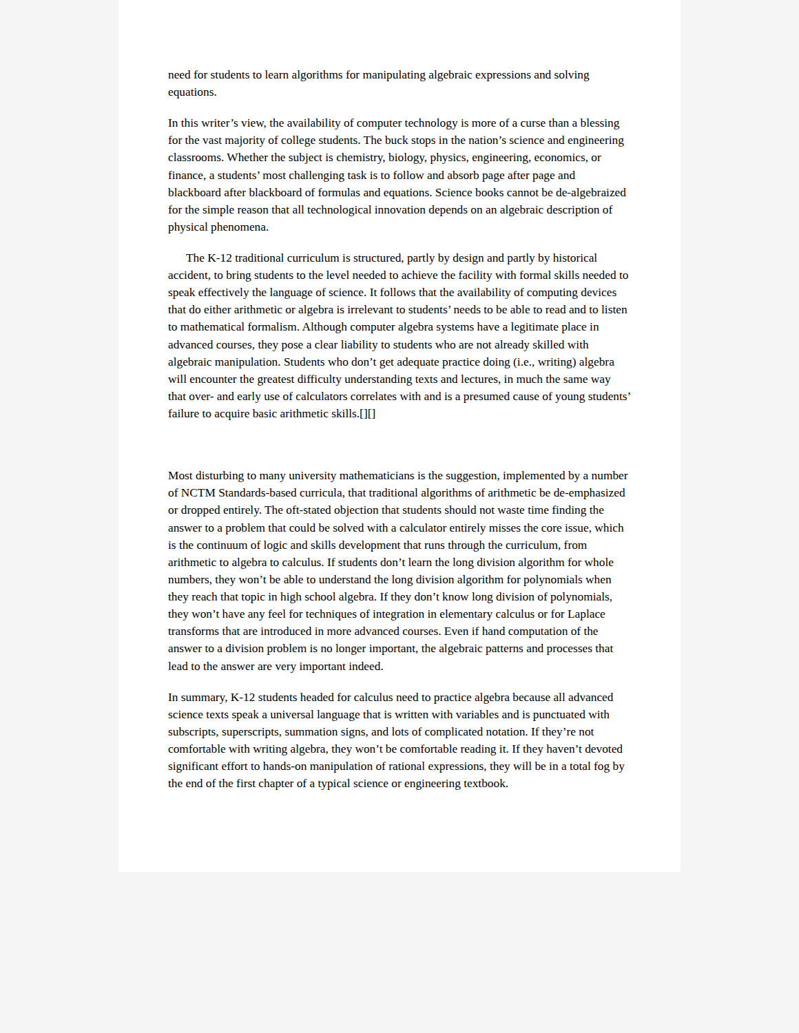need for students to learn algorithms for manipulating algebraic expressions and solving equations.
In this writer’s view, the availability of computer technology is more of a curse than a blessing for the vast majority of college students. The buck stops in the nation’s science and engineering classrooms. Whether the subject is chemistry, biology, physics, engineering, economics, or finance, a students’ most challenging task is to follow and absorb page after page and blackboard after blackboard of formulas and equations. Science books cannot be de-algebraized for the simple reason that all technological innovation depends on an algebraic description of physical phenomena.
The K-12 traditional curriculum is structured, partly by design and partly by historical accident, to bring students to the level needed to achieve the facility with formal skills needed to speak effectively the language of science. It follows that the availability of computing devices that do either arithmetic or algebra is irrelevant to students’ needs to be able to read and to listen to mathematical formalism. Although computer algebra systems have a legitimate place in advanced courses, they pose a clear liability to students who are not already skilled with algebraic manipulation. Students who don’t get adequate practice doing (i.e., writing) algebra will encounter the greatest difficulty understanding texts and lectures, in much the same way that over- and early use of calculators correlates with and is a presumed cause of young students’ failure to acquire basic arithmetic skills.[][]
Most disturbing to many university mathematicians is the suggestion, implemented by a number of NCTM Standards-based curricula, that traditional algorithms of arithmetic be de-emphasized or dropped entirely. The oft-stated objection that students should not waste time finding the answer to a problem that could be solved with a calculator entirely misses the core issue, which is the continuum of logic and skills development that runs through the curriculum, from arithmetic to algebra to calculus. If students don’t learn the long division algorithm for whole numbers, they won’t be able to understand the long division algorithm for polynomials when they reach that topic in high school algebra. If they don’t know long division of polynomials, they won’t have any feel for techniques of integration in elementary calculus or for Laplace transforms that are introduced in more advanced courses. Even if hand computation of the answer to a division problem is no longer important, the algebraic patterns and processes that lead to the answer are very important indeed.
In summary, K-12 students headed for calculus need to practice algebra because all advanced science texts speak a universal language that is written with variables and is punctuated with subscripts, superscripts, summation signs, and lots of complicated notation. If they’re not comfortable with writing algebra, they won’t be comfortable reading it. If they haven’t devoted significant effort to hands-on manipulation of rational expressions, they will be in a total fog by the end of the first chapter of a typical science or engineering textbook.